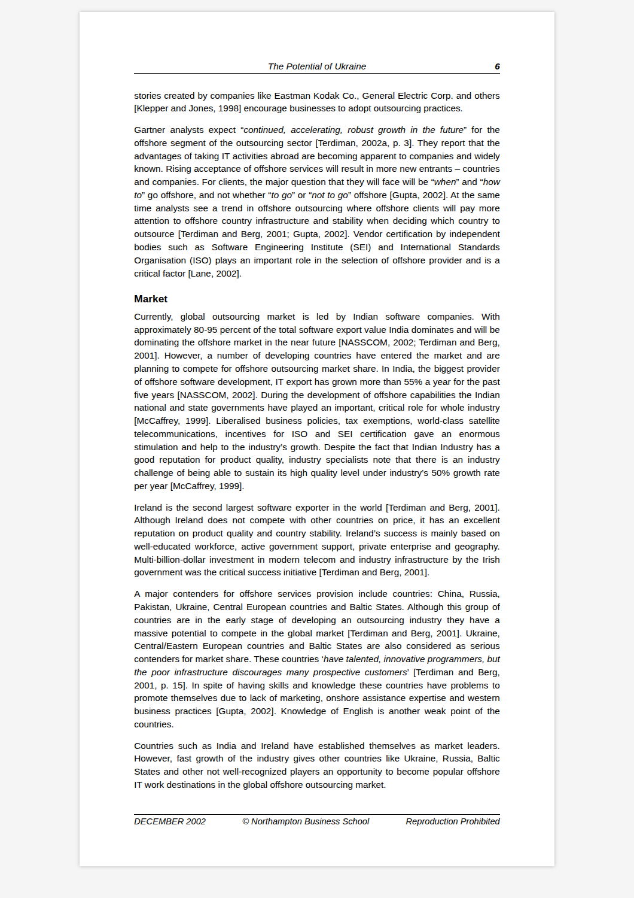The Potential of Ukraine 6
stories created by companies like Eastman Kodak Co., General Electric Corp. and others [Klepper and Jones, 1998] encourage businesses to adopt outsourcing practices.
Gartner analysts expect “continued, accelerating, robust growth in the future” for the offshore segment of the outsourcing sector [Terdiman, 2002a, p. 3]. They report that the advantages of taking IT activities abroad are becoming apparent to companies and widely known. Rising acceptance of offshore services will result in more new entrants – countries and companies. For clients, the major question that they will face will be “when” and “how to” go offshore, and not whether “to go” or “not to go” offshore [Gupta, 2002]. At the same time analysts see a trend in offshore outsourcing where offshore clients will pay more attention to offshore country infrastructure and stability when deciding which country to outsource [Terdiman and Berg, 2001; Gupta, 2002]. Vendor certification by independent bodies such as Software Engineering Institute (SEI) and International Standards Organisation (ISO) plays an important role in the selection of offshore provider and is a critical factor [Lane, 2002].
Market
Currently, global outsourcing market is led by Indian software companies. With approximately 80-95 percent of the total software export value India dominates and will be dominating the offshore market in the near future [NASSCOM, 2002; Terdiman and Berg, 2001]. However, a number of developing countries have entered the market and are planning to compete for offshore outsourcing market share. In India, the biggest provider of offshore software development, IT export has grown more than 55% a year for the past five years [NASSCOM, 2002]. During the development of offshore capabilities the Indian national and state governments have played an important, critical role for whole industry [McCaffrey, 1999]. Liberalised business policies, tax exemptions, world-class satellite telecommunications, incentives for ISO and SEI certification gave an enormous stimulation and help to the industry’s growth. Despite the fact that Indian Industry has a good reputation for product quality, industry specialists note that there is an industry challenge of being able to sustain its high quality level under industry’s 50% growth rate per year [McCaffrey, 1999].
Ireland is the second largest software exporter in the world [Terdiman and Berg, 2001]. Although Ireland does not compete with other countries on price, it has an excellent reputation on product quality and country stability. Ireland’s success is mainly based on well-educated workforce, active government support, private enterprise and geography. Multi-billion-dollar investment in modern telecom and industry infrastructure by the Irish government was the critical success initiative [Terdiman and Berg, 2001].
A major contenders for offshore services provision include countries: China, Russia, Pakistan, Ukraine, Central European countries and Baltic States. Although this group of countries are in the early stage of developing an outsourcing industry they have a massive potential to compete in the global market [Terdiman and Berg, 2001]. Ukraine, Central/Eastern European countries and Baltic States are also considered as serious contenders for market share. These countries ‘have talented, innovative programmers, but the poor infrastructure discourages many prospective customers’ [Terdiman and Berg, 2001, p. 15]. In spite of having skills and knowledge these countries have problems to promote themselves due to lack of marketing, onshore assistance expertise and western business practices [Gupta, 2002]. Knowledge of English is another weak point of the countries.
Countries such as India and Ireland have established themselves as market leaders. However, fast growth of the industry gives other countries like Ukraine, Russia, Baltic States and other not well-recognized players an opportunity to become popular offshore IT work destinations in the global offshore outsourcing market.
DECEMBER 2002 © Northampton Business School Reproduction Prohibited